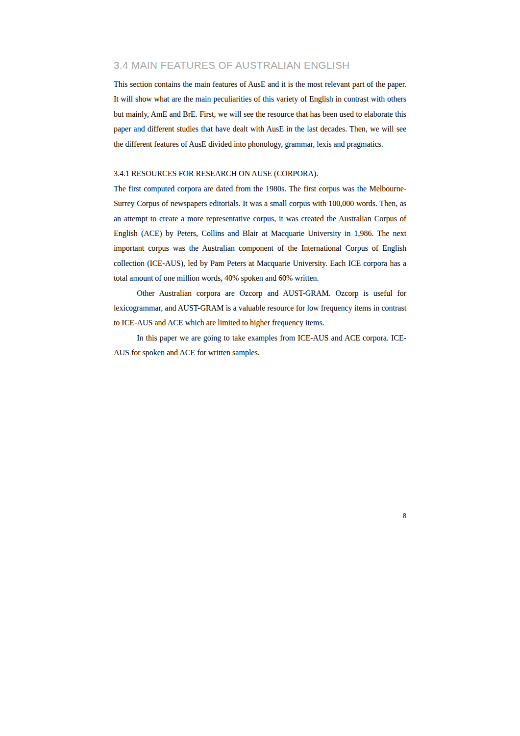3.4 MAIN FEATURES OF AUSTRALIAN ENGLISH
This section contains the main features of AusE and it is the most relevant part of the paper. It will show what are the main peculiarities of this variety of English in contrast with others but mainly, AmE and BrE. First, we will see the resource that has been used to elaborate this paper and different studies that have dealt with AusE in the last decades. Then, we will see the different features of AusE divided into phonology, grammar, lexis and pragmatics.
3.4.1 RESOURCES FOR RESEARCH ON AUSE (CORPORA).
The first computed corpora are dated from the 1980s. The first corpus was the Melbourne-Surrey Corpus of newspapers editorials. It was a small corpus with 100,000 words. Then, as an attempt to create a more representative corpus, it was created the Australian Corpus of English (ACE) by Peters, Collins and Blair at Macquarie University in 1,986. The next important corpus was the Australian component of the International Corpus of English collection (ICE-AUS), led by Pam Peters at Macquarie University. Each ICE corpora has a total amount of one million words, 40% spoken and 60% written.
Other Australian corpora are Ozcorp and AUST-GRAM. Ozcorp is useful for lexicogrammar, and AUST-GRAM is a valuable resource for low frequency items in contrast to ICE-AUS and ACE which are limited to higher frequency items.
In this paper we are going to take examples from ICE-AUS and ACE corpora. ICE-AUS for spoken and ACE for written samples.
8